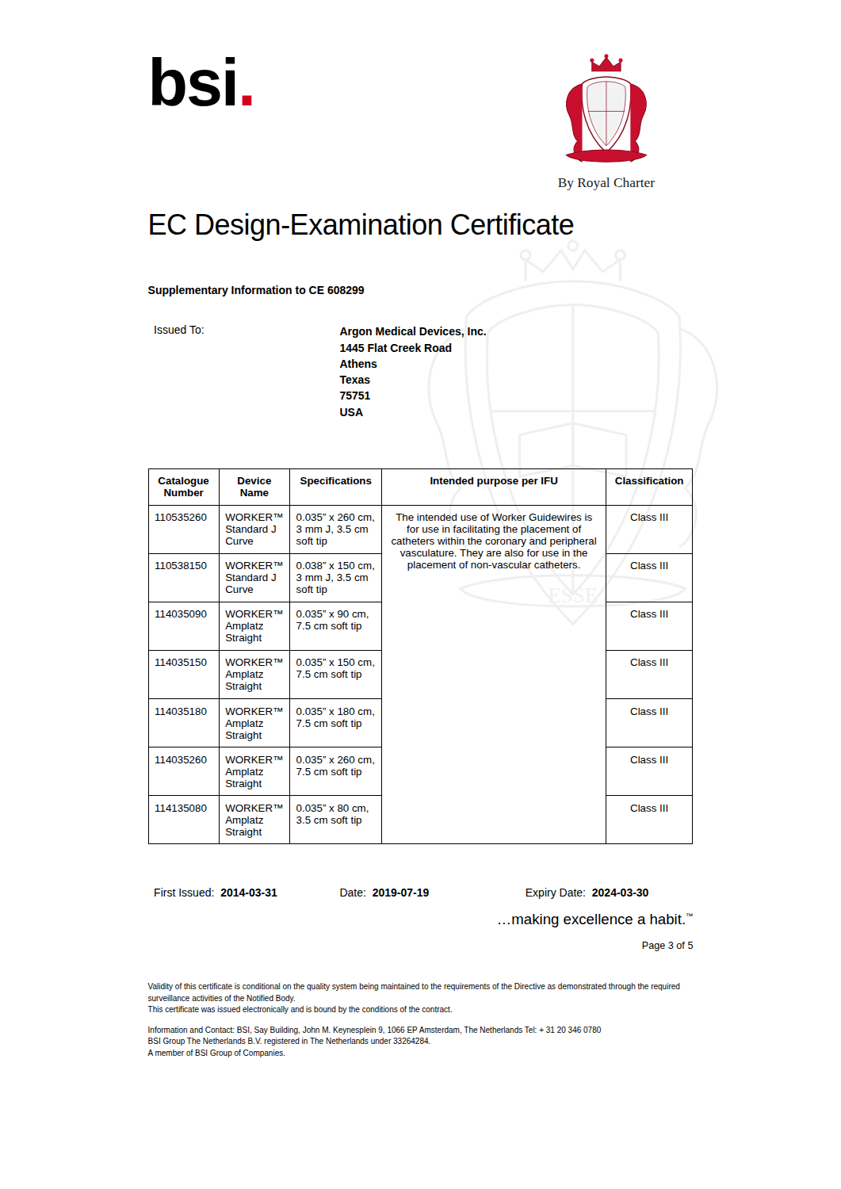ESSE
bsi.
By Royal Charter
EC Design-Examination Certificate
Supplementary Information to CE 608299
Issued To:
Argon Medical Devices, Inc.
1445 Flat Creek Road
Athens
Texas
75751
USA
| Catalogue Number | Device Name | Specifications | Intended purpose per IFU | Classification |
| --- | --- | --- | --- | --- |
| 110535260 | WORKER™ Standard J Curve | 0.035” x 260 cm, 3 mm J, 3.5 cm soft tip | The intended use of Worker Guidewires is for use in facilitating the placement of catheters within the coronary and peripheral vasculature. They are also for use in the placement of non-vascular catheters. | Class III |
| 110538150 | WORKER™ Standard J Curve | 0.038” x 150 cm, 3 mm J, 3.5 cm soft tip | Class III |
| 114035090 | WORKER™ Amplatz Straight | 0.035” x 90 cm, 7.5 cm soft tip | Class III |
| 114035150 | WORKER™ Amplatz Straight | 0.035” x 150 cm, 7.5 cm soft tip | Class III |
| 114035180 | WORKER™ Amplatz Straight | 0.035” x 180 cm, 7.5 cm soft tip | Class III |
| 114035260 | WORKER™ Amplatz Straight | 0.035” x 260 cm, 7.5 cm soft tip | Class III |
| 114135080 | WORKER™ Amplatz Straight | 0.035” x 80 cm, 3.5 cm soft tip | Class III |
First Issued: 2014-03-31
Date: 2019-07-19
Expiry Date: 2024-03-30
…making excellence a habit.™
Page 3 of 5
Validity of this certificate is conditional on the quality system being maintained to the requirements of the Directive as demonstrated through the required surveillance activities of the Notified Body.
This certificate was issued electronically and is bound by the conditions of the contract.
Information and Contact: BSI, Say Building, John M. Keynesplein 9, 1066 EP Amsterdam, The Netherlands Tel: + 31 20 346 0780
BSI Group The Netherlands B.V. registered in The Netherlands under 33264284.
A member of BSI Group of Companies.